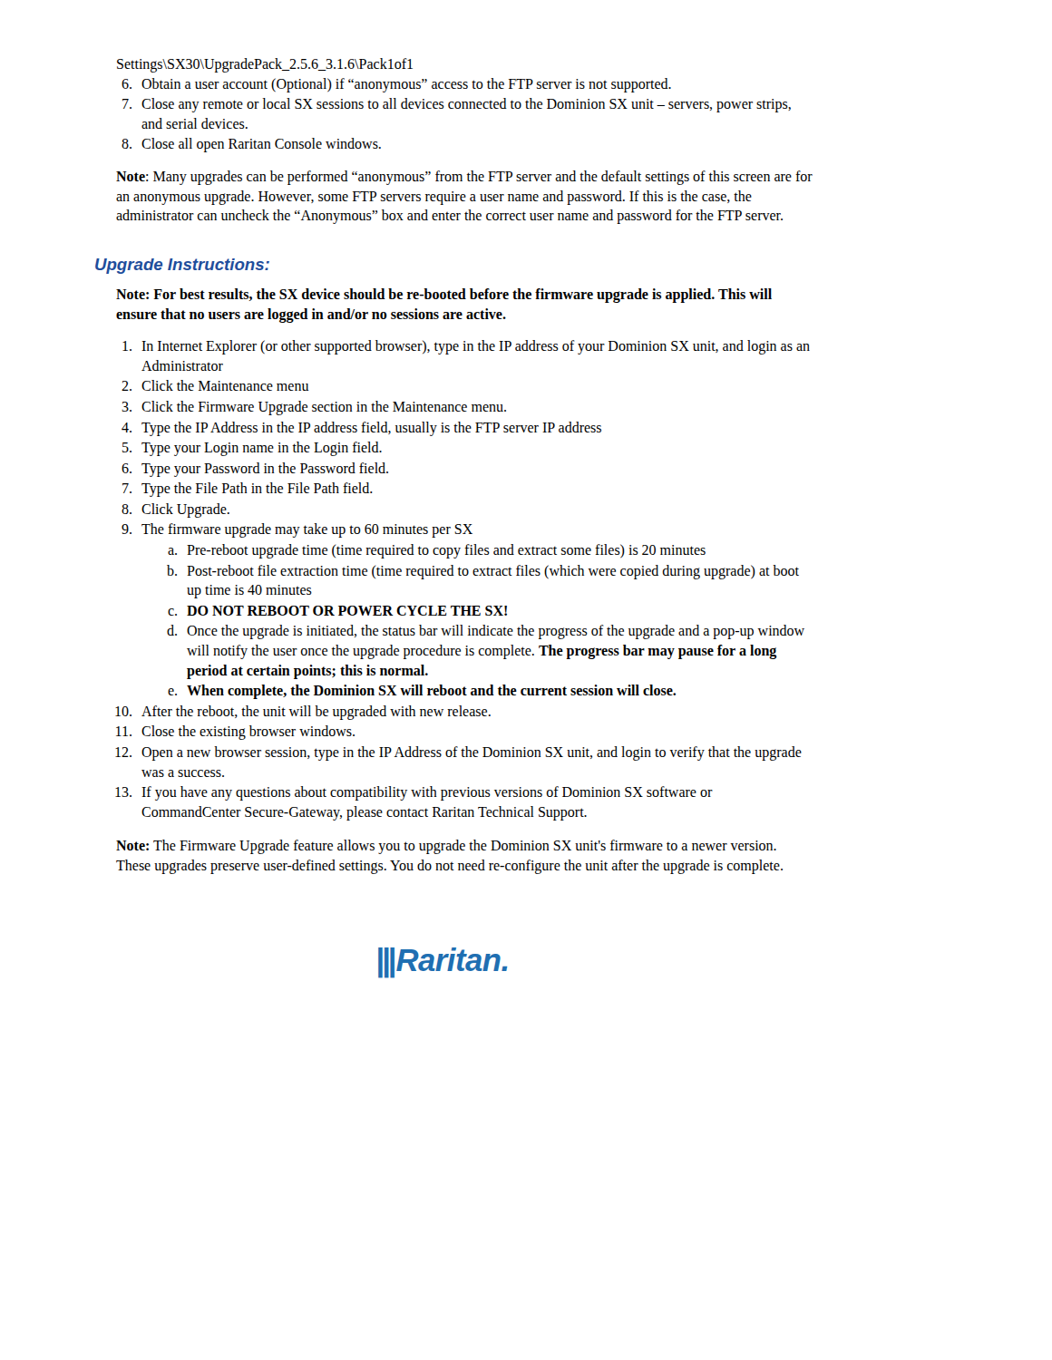Settings\SX30\UpgradePack_2.5.6_3.1.6\Pack1of1
Obtain a user account (Optional) if “anonymous” access to the FTP server is not supported.
Close any remote or local SX sessions to all devices connected to the Dominion SX unit – servers, power strips, and serial devices.
Close all open Raritan Console windows.
Note: Many upgrades can be performed “anonymous” from the FTP server and the default settings of this screen are for an anonymous upgrade. However, some FTP servers require a user name and password. If this is the case, the administrator can uncheck the “Anonymous” box and enter the correct user name and password for the FTP server.
Upgrade Instructions:
Note: For best results, the SX device should be re-booted before the firmware upgrade is applied. This will ensure that no users are logged in and/or no sessions are active.
In Internet Explorer (or other supported browser), type in the IP address of your Dominion SX unit, and login as an Administrator
Click the Maintenance menu
Click the Firmware Upgrade section in the Maintenance menu.
Type the IP Address in the IP address field, usually is the FTP server IP address
Type your Login name in the Login field.
Type your Password in the Password field.
Type the File Path in the File Path field.
Click Upgrade.
The firmware upgrade may take up to 60 minutes per SX
Pre-reboot upgrade time (time required to copy files and extract some files) is 20 minutes
Post-reboot file extraction time (time required to extract files (which were copied during upgrade) at boot up time is 40 minutes
DO NOT REBOOT OR POWER CYCLE THE SX!
Once the upgrade is initiated, the status bar will indicate the progress of the upgrade and a pop-up window will notify the user once the upgrade procedure is complete. The progress bar may pause for a long period at certain points; this is normal.
When complete, the Dominion SX will reboot and the current session will close.
After the reboot, the unit will be upgraded with new release.
Close the existing browser windows.
Open a new browser session, type in the IP Address of the Dominion SX unit, and login to verify that the upgrade was a success.
If you have any questions about compatibility with previous versions of Dominion SX software or CommandCenter Secure-Gateway, please contact Raritan Technical Support.
Note: The Firmware Upgrade feature allows you to upgrade the Dominion SX unit's firmware to a newer version. These upgrades preserve user-defined settings. You do not need re-configure the unit after the upgrade is complete.
|||Raritan.